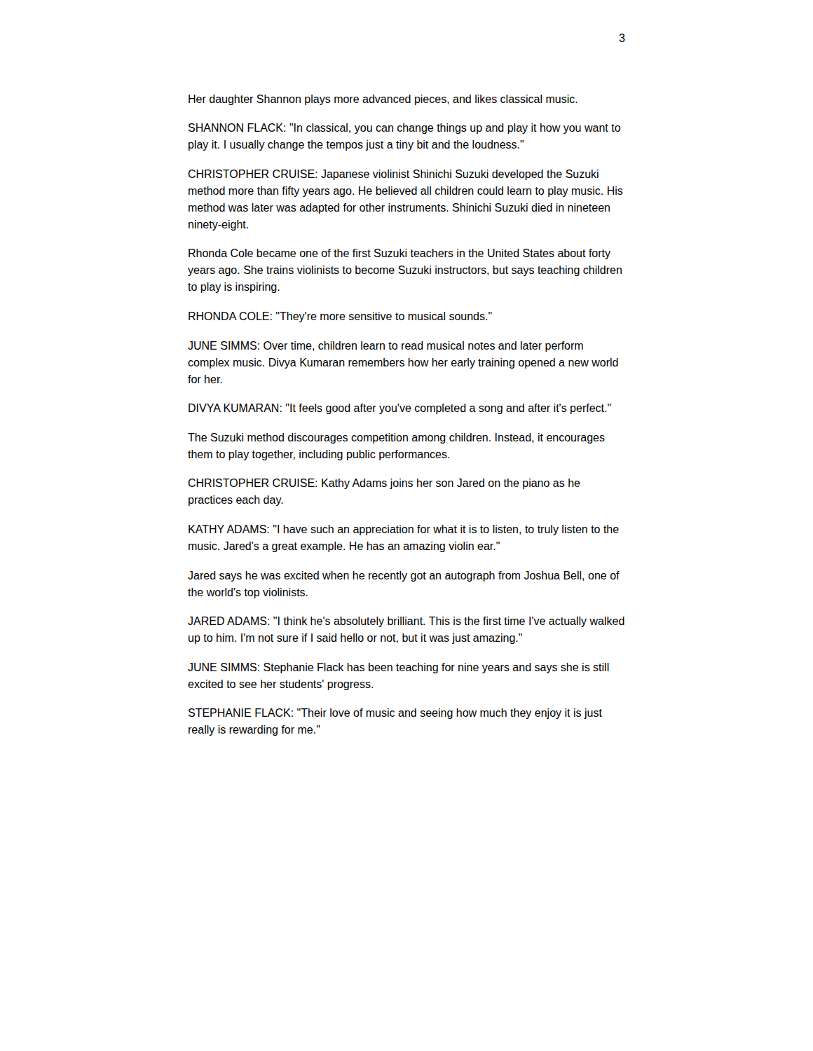3
Her daughter Shannon plays more advanced pieces, and likes classical music.
SHANNON FLACK: "In classical, you can change things up and play it how you want to play it. I usually change the tempos just a tiny bit and the loudness."
CHRISTOPHER CRUISE: Japanese violinist Shinichi Suzuki developed the Suzuki method more than fifty years ago. He believed all children could learn to play music. His method was later was adapted for other instruments. Shinichi Suzuki died in nineteen ninety-eight.
Rhonda Cole became one of the first Suzuki teachers in the United States about forty years ago. She trains violinists to become Suzuki instructors, but says teaching children to play is inspiring.
RHONDA COLE: "They're more sensitive to musical sounds."
JUNE SIMMS: Over time, children learn to read musical notes and later perform complex music. Divya Kumaran remembers how her early training opened a new world for her.
DIVYA KUMARAN: "It feels good after you've completed a song and after it's perfect."
The Suzuki method discourages competition among children. Instead, it encourages them to play together, including public performances.
CHRISTOPHER CRUISE: Kathy Adams joins her son Jared on the piano as he practices each day.
KATHY ADAMS: "I have such an appreciation for what it is to listen, to truly listen to the music. Jared's a great example. He has an amazing violin ear."
Jared says he was excited when he recently got an autograph from Joshua Bell, one of the world's top violinists.
JARED ADAMS: "I think he's absolutely brilliant. This is the first time I've actually walked up to him. I'm not sure if I said hello or not, but it was just amazing."
JUNE SIMMS: Stephanie Flack has been teaching for nine years and says she is still excited to see her students' progress.
STEPHANIE FLACK: "Their love of music and seeing how much they enjoy it is just really is rewarding for me."